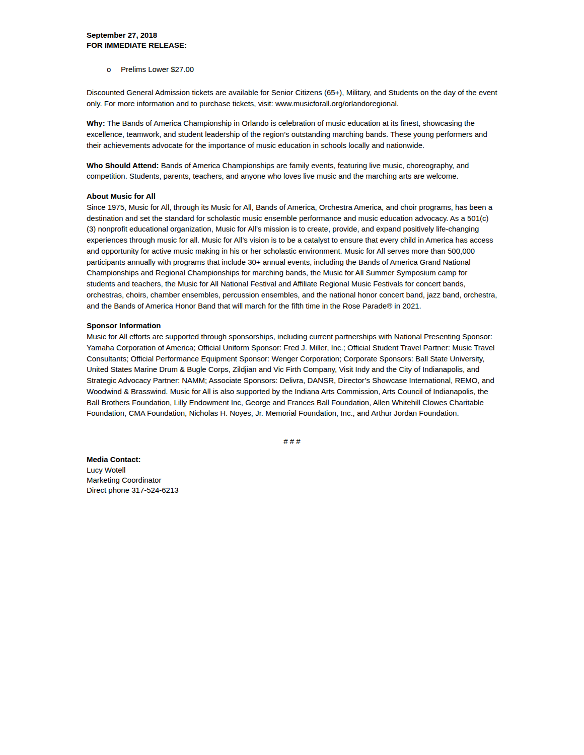September 27, 2018
FOR IMMEDIATE RELEASE:
Prelims Lower $27.00
Discounted General Admission tickets are available for Senior Citizens (65+), Military, and Students on the day of the event only. For more information and to purchase tickets, visit: www.musicforall.org/orlandoregional.
Why: The Bands of America Championship in Orlando is celebration of music education at its finest, showcasing the excellence, teamwork, and student leadership of the region’s outstanding marching bands. These young performers and their achievements advocate for the importance of music education in schools locally and nationwide.
Who Should Attend: Bands of America Championships are family events, featuring live music, choreography, and competition. Students, parents, teachers, and anyone who loves live music and the marching arts are welcome.
About Music for All
Since 1975, Music for All, through its Music for All, Bands of America, Orchestra America, and choir programs, has been a destination and set the standard for scholastic music ensemble performance and music education advocacy. As a 501(c)(3) nonprofit educational organization, Music for All’s mission is to create, provide, and expand positively life-changing experiences through music for all. Music for All’s vision is to be a catalyst to ensure that every child in America has access and opportunity for active music making in his or her scholastic environment. Music for All serves more than 500,000 participants annually with programs that include 30+ annual events, including the Bands of America Grand National Championships and Regional Championships for marching bands, the Music for All Summer Symposium camp for students and teachers, the Music for All National Festival and Affiliate Regional Music Festivals for concert bands, orchestras, choirs, chamber ensembles, percussion ensembles, and the national honor concert band, jazz band, orchestra, and the Bands of America Honor Band that will march for the fifth time in the Rose Parade® in 2021.
Sponsor Information
Music for All efforts are supported through sponsorships, including current partnerships with National Presenting Sponsor: Yamaha Corporation of America; Official Uniform Sponsor: Fred J. Miller, Inc.; Official Student Travel Partner: Music Travel Consultants; Official Performance Equipment Sponsor: Wenger Corporation; Corporate Sponsors: Ball State University, United States Marine Drum & Bugle Corps, Zildjian and Vic Firth Company, Visit Indy and the City of Indianapolis, and Strategic Advocacy Partner: NAMM; Associate Sponsors: Delivra, DANSR, Director’s Showcase International, REMO, and Woodwind & Brasswind. Music for All is also supported by the Indiana Arts Commission, Arts Council of Indianapolis, the Ball Brothers Foundation, Lilly Endowment Inc, George and Frances Ball Foundation, Allen Whitehill Clowes Charitable Foundation, CMA Foundation, Nicholas H. Noyes, Jr. Memorial Foundation, Inc., and Arthur Jordan Foundation.
# # #
Media Contact:
Lucy Wotell
Marketing Coordinator
Direct phone 317-524-6213